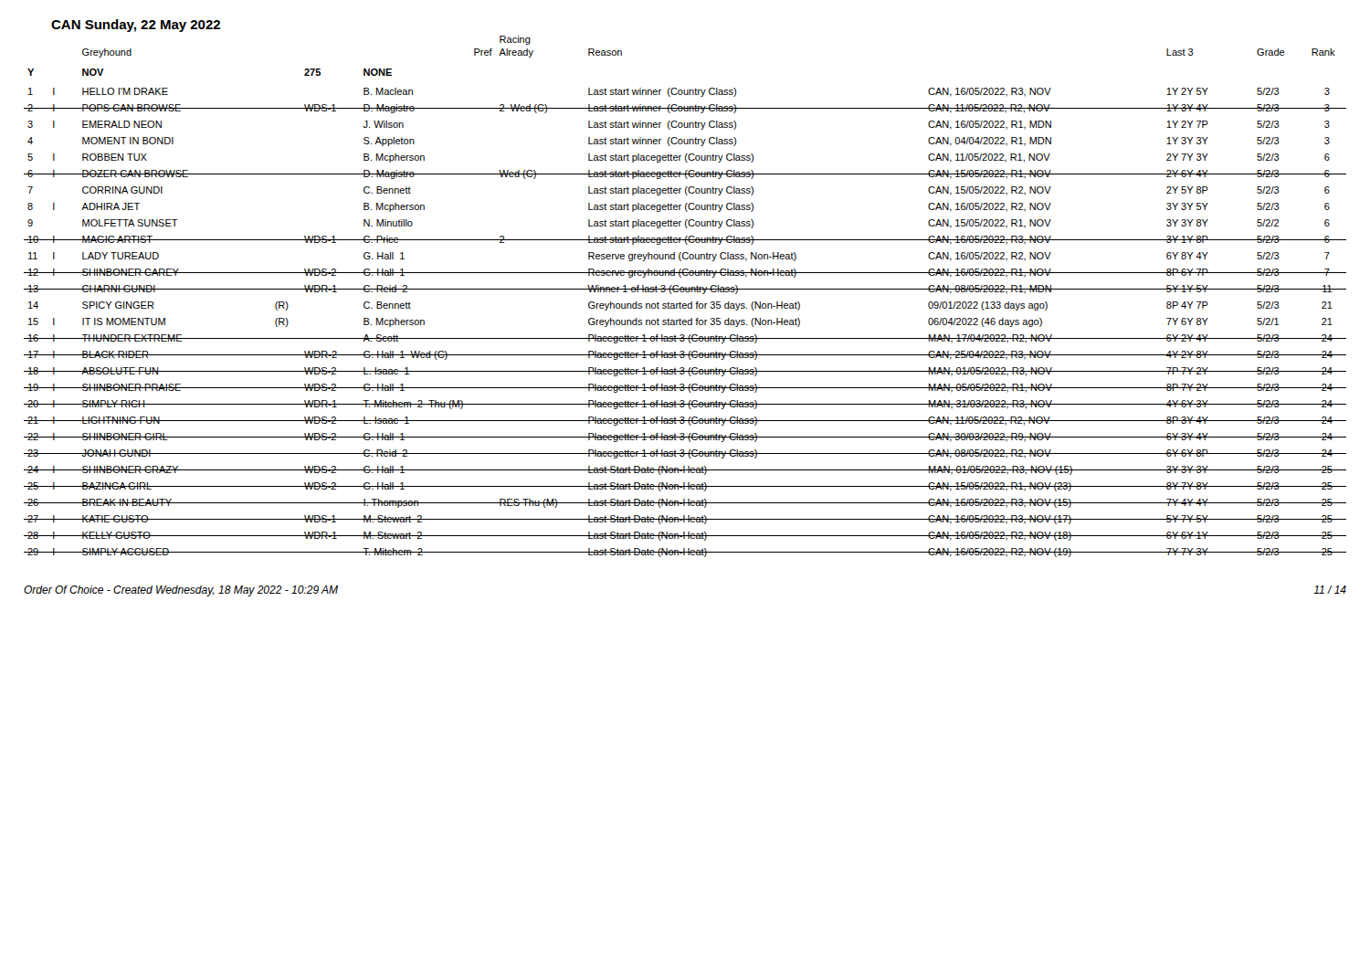CAN Sunday, 22 May 2022
| | | Racing | | | | | |
| --- | --- | --- | --- | --- | --- | --- | --- |
| | | Greyhound | | | Pref | Already | Reason | | Last 3 | Grade | Rank |
| Y | | NOV | | 275 | NONE | | | | | | |
| 1 | I | HELLO I'M DRAKE | | | B. Maclean | | Last start winner (Country Class) | CAN, 16/05/2022, R3, NOV | 1Y 2Y 5Y | 5/2/3 | 3 |
| 2 | I | POPS CAN BROWSE | | WDS-1 | D. Magistro | 2 Wed (C) | Last start winner (Country Class) | CAN, 11/05/2022, R2, NOV | 1Y 3Y 4Y | 5/2/3 | 3 |
| 3 | I | EMERALD NEON | | | J. Wilson | | Last start winner (Country Class) | CAN, 16/05/2022, R1, MDN | 1Y 2Y 7P | 5/2/3 | 3 |
| 4 | | MOMENT IN BONDI | | | S. Appleton | | Last start winner (Country Class) | CAN, 04/04/2022, R1, MDN | 1Y 3Y 3Y | 5/2/3 | 3 |
| 5 | I | ROBBEN TUX | | | B. Mcpherson | | Last start placegetter (Country Class) | CAN, 11/05/2022, R1, NOV | 2Y 7Y 3Y | 5/2/3 | 6 |
| 6 | I | DOZER CAN BROWSE | | | D. Magistro | Wed (C) | Last start placegetter (Country Class) | CAN, 15/05/2022, R1, NOV | 2Y 6Y 4Y | 5/2/3 | 6 |
| 7 | | CORRINA GUNDI | | | C. Bennett | | Last start placegetter (Country Class) | CAN, 15/05/2022, R2, NOV | 2Y 5Y 8P | 5/2/3 | 6 |
| 8 | I | ADHIRA JET | | | B. Mcpherson | | Last start placegetter (Country Class) | CAN, 16/05/2022, R2, NOV | 3Y 3Y 5Y | 5/2/3 | 6 |
| 9 | | MOLFETTA SUNSET | | | N. Minutillo | | Last start placegetter (Country Class) | CAN, 15/05/2022, R1, NOV | 3Y 3Y 8Y | 5/2/2 | 6 |
| 10 | I | MAGIC ARTIST | | WDS-1 | C. Price | 2 | Last start placegetter (Country Class) | CAN, 16/05/2022, R3, NOV | 3Y 1Y 8P | 5/2/3 | 6 |
| 11 | I | LADY TUREAUD | | | G. Hall 1 | | Reserve greyhound (Country Class, Non-Heat) | CAN, 16/05/2022, R2, NOV | 6Y 8Y 4Y | 5/2/3 | 7 |
| 12 | I | SHINBONER CAREY | | WDS-2 | G. Hall 1 | | Reserve greyhound (Country Class, Non-Heat) | CAN, 16/05/2022, R1, NOV | 8P 6Y 7P | 5/2/3 | 7 |
| 13 | | CHARNI GUNDI | | WDR-1 | C. Reid 2 | | Winner 1 of last 3 (Country Class) | CAN, 08/05/2022, R1, MDN | 5Y 1Y 5Y | 5/2/3 | 11 |
| 14 | | SPICY GINGER | (R) | | C. Bennett | | Greyhounds not started for 35 days. (Non-Heat) | 09/01/2022 (133 days ago) | 8P 4Y 7P | 5/2/3 | 21 |
| 15 | I | IT IS MOMENTUM | (R) | | B. Mcpherson | | Greyhounds not started for 35 days. (Non-Heat) | 06/04/2022 (46 days ago) | 7Y 6Y 8Y | 5/2/1 | 21 |
| 16 | I | THUNDER EXTREME | | | A. Scott | | Placegetter 1 of last 3 (Country Class) | MAN, 17/04/2022, R2, NOV | 6Y 2Y 4Y | 5/2/3 | 24 |
| 17 | I | BLACK RIDER | | WDR-2 | G. Hall 1 Wed (C) | | Placegetter 1 of last 3 (Country Class) | CAN, 25/04/2022, R3, NOV | 4Y 2Y 8Y | 5/2/3 | 24 |
| 18 | I | ABSOLUTE FUN | | WDS-2 | L. Isaac 1 | | Placegetter 1 of last 3 (Country Class) | MAN, 01/05/2022, R3, NOV | 7P 7Y 2Y | 5/2/3 | 24 |
| 19 | I | SHINBONER PRAISE | | WDS-2 | G. Hall 1 | | Placegetter 1 of last 3 (Country Class) | MAN, 05/05/2022, R1, NOV | 8P 7Y 2Y | 5/2/3 | 24 |
| 20 | I | SIMPLY RICH | | WDR-1 | T. Mitchem 2 Thu (M) | | Placegetter 1 of last 3 (Country Class) | MAN, 31/03/2022, R3, NOV | 4Y 6Y 3Y | 5/2/3 | 24 |
| 21 | I | LIGHTNING FUN | | WDS-2 | L. Isaac 1 | | Placegetter 1 of last 3 (Country Class) | CAN, 11/05/2022, R2, NOV | 8P 3Y 4Y | 5/2/3 | 24 |
| 22 | I | SHINBONER GIRL | | WDS-2 | G. Hall 1 | | Placegetter 1 of last 3 (Country Class) | CAN, 30/03/2022, R9, NOV | 6Y 3Y 4Y | 5/2/3 | 24 |
| 23 | | JONAH GUNDI | | | C. Reid 2 | | Placegetter 1 of last 3 (Country Class) | CAN, 08/05/2022, R2, NOV | 6Y 6Y 8P | 5/2/3 | 24 |
| 24 | I | SHINBONER CRAZY | | WDS-2 | G. Hall 1 | | Last Start Date (Non-Heat) | MAN, 01/05/2022, R3, NOV (15) | 3Y 3Y 3Y | 5/2/3 | 25 |
| 25 | I | BAZINGA GIRL | | WDS-2 | G. Hall 1 | | Last Start Date (Non-Heat) | CAN, 15/05/2022, R1, NOV (23) | 8Y 7Y 8Y | 5/2/3 | 25 |
| 26 | | BREAK IN BEAUTY | | | I. Thompson | RES Thu (M) | Last Start Date (Non-Heat) | CAN, 16/05/2022, R3, NOV (15) | 7Y 4Y 4Y | 5/2/3 | 25 |
| 27 | I | KATIE GUSTO | | WDS-1 | M. Stewart 2 | | Last Start Date (Non-Heat) | CAN, 16/05/2022, R3, NOV (17) | 5Y 7Y 5Y | 5/2/3 | 25 |
| 28 | I | KELLY GUSTO | | WDR-1 | M. Stewart 2 | | Last Start Date (Non-Heat) | CAN, 16/05/2022, R2, NOV (18) | 6Y 6Y 1Y | 5/2/3 | 25 |
| 29 | I | SIMPLY ACCUSED | | | T. Mitchem 2 | | Last Start Date (Non-Heat) | CAN, 16/05/2022, R2, NOV (19) | 7Y 7Y 3Y | 5/2/3 | 25 |
Order Of Choice - Created Wednesday, 18 May 2022 - 10:29 AM
11 / 14